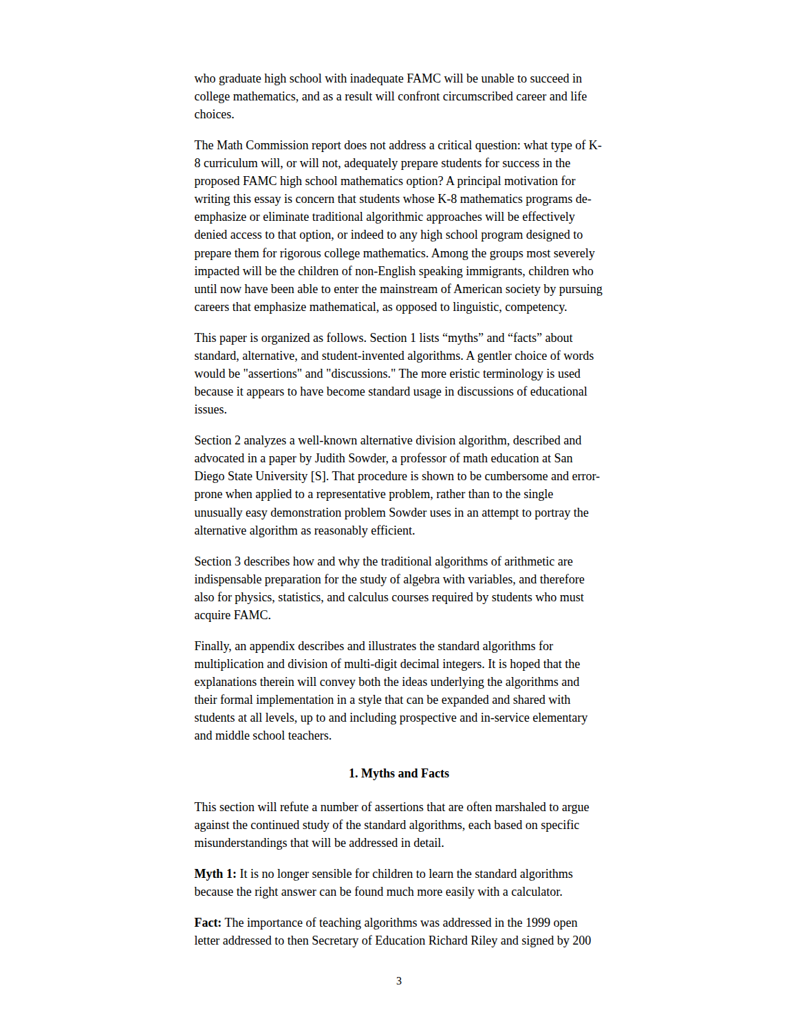who graduate high school with inadequate FAMC will be unable to succeed in college mathematics, and as a result will confront circumscribed career and life choices.
The Math Commission report does not address a critical question: what type of K-8 curriculum will, or will not, adequately prepare students for success in the proposed FAMC high school mathematics option? A principal motivation for writing this essay is concern that students whose K-8 mathematics programs de-emphasize or eliminate traditional algorithmic approaches will be effectively denied access to that option, or indeed to any high school program designed to prepare them for rigorous college mathematics. Among the groups most severely impacted will be the children of non-English speaking immigrants, children who until now have been able to enter the mainstream of American society by pursuing careers that emphasize mathematical, as opposed to linguistic, competency.
This paper is organized as follows. Section 1 lists “myths” and “facts” about standard, alternative, and student-invented algorithms. A gentler choice of words would be "assertions" and "discussions." The more eristic terminology is used because it appears to have become standard usage in discussions of educational issues.
Section 2 analyzes a well-known alternative division algorithm, described and advocated in a paper by Judith Sowder, a professor of math education at San Diego State University [S]. That procedure is shown to be cumbersome and error-prone when applied to a representative problem, rather than to the single unusually easy demonstration problem Sowder uses in an attempt to portray the alternative algorithm as reasonably efficient.
Section 3 describes how and why the traditional algorithms of arithmetic are indispensable preparation for the study of algebra with variables, and therefore also for physics, statistics, and calculus courses required by students who must acquire FAMC.
Finally, an appendix describes and illustrates the standard algorithms for multiplication and division of multi-digit decimal integers. It is hoped that the explanations therein will convey both the ideas underlying the algorithms and their formal implementation in a style that can be expanded and shared with students at all levels, up to and including prospective and in-service elementary and middle school teachers.
1. Myths and Facts
This section will refute a number of assertions that are often marshaled to argue against the continued study of the standard algorithms, each based on specific misunderstandings that will be addressed in detail.
Myth 1: It is no longer sensible for children to learn the standard algorithms because the right answer can be found much more easily with a calculator.
Fact: The importance of teaching algorithms was addressed in the 1999 open letter addressed to then Secretary of Education Richard Riley and signed by 200
3